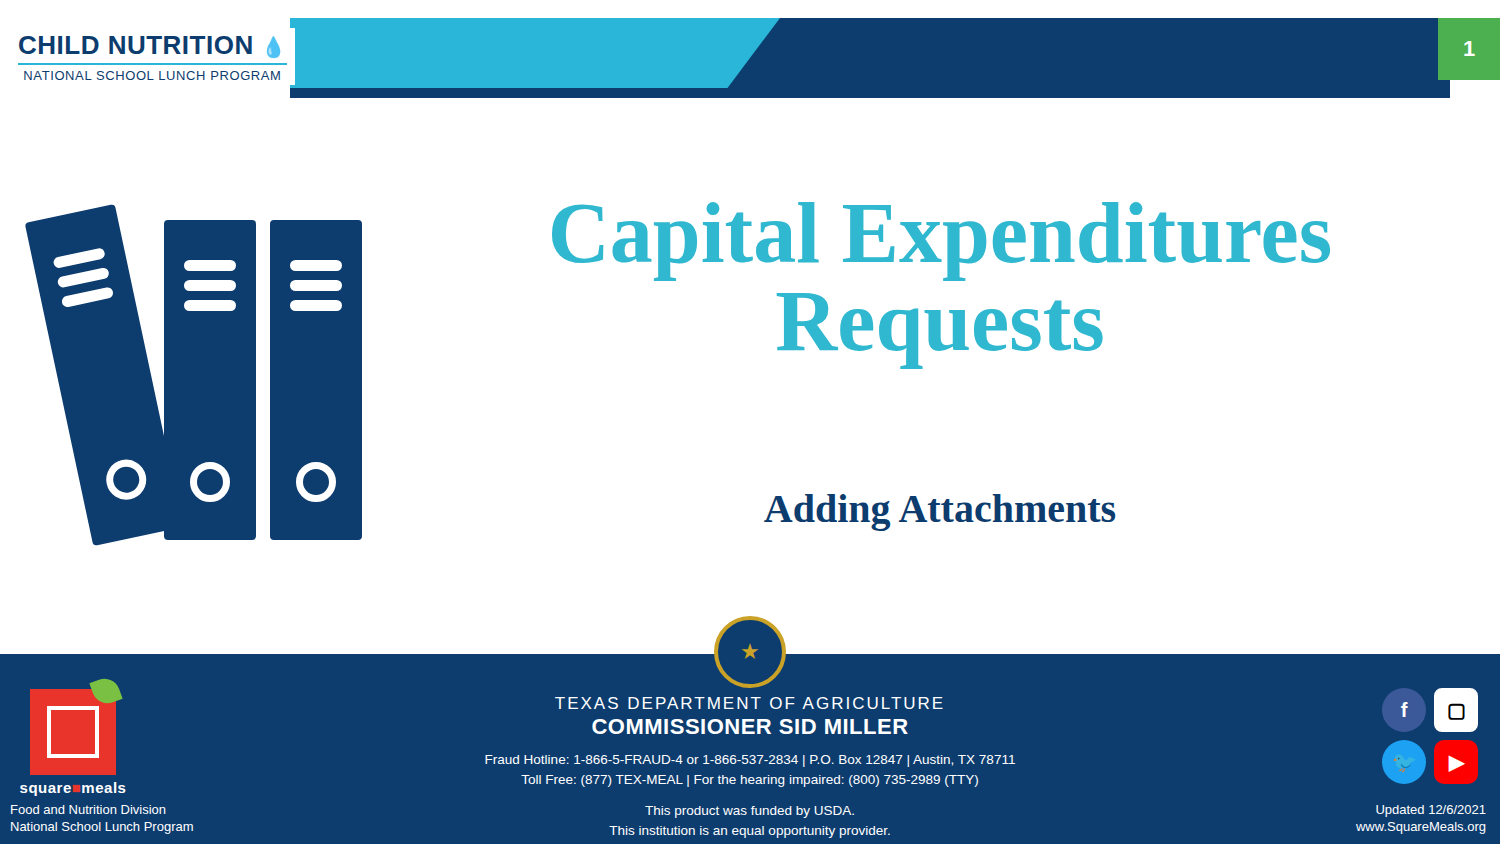1
CHILD NUTRITION 💧
NATIONAL SCHOOL LUNCH PROGRAM
Capital Expenditures Requests
Adding Attachments
square■meals
Food and Nutrition Division
National School Lunch Program
★
TEXAS DEPARTMENT OF AGRICULTURE
COMMISSIONER SID MILLER
Fraud Hotline: 1-866-5-FRAUD-4 or 1-866-537-2834 | P.O. Box 12847 | Austin, TX 78711
Toll Free: (877) TEX-MEAL | For the hearing impaired: (800) 735-2989 (TTY)
This product was funded by USDA.
This institution is an equal opportunity provider.
f
▢
🐦
▶
Updated 12/6/2021
www.SquareMeals.org